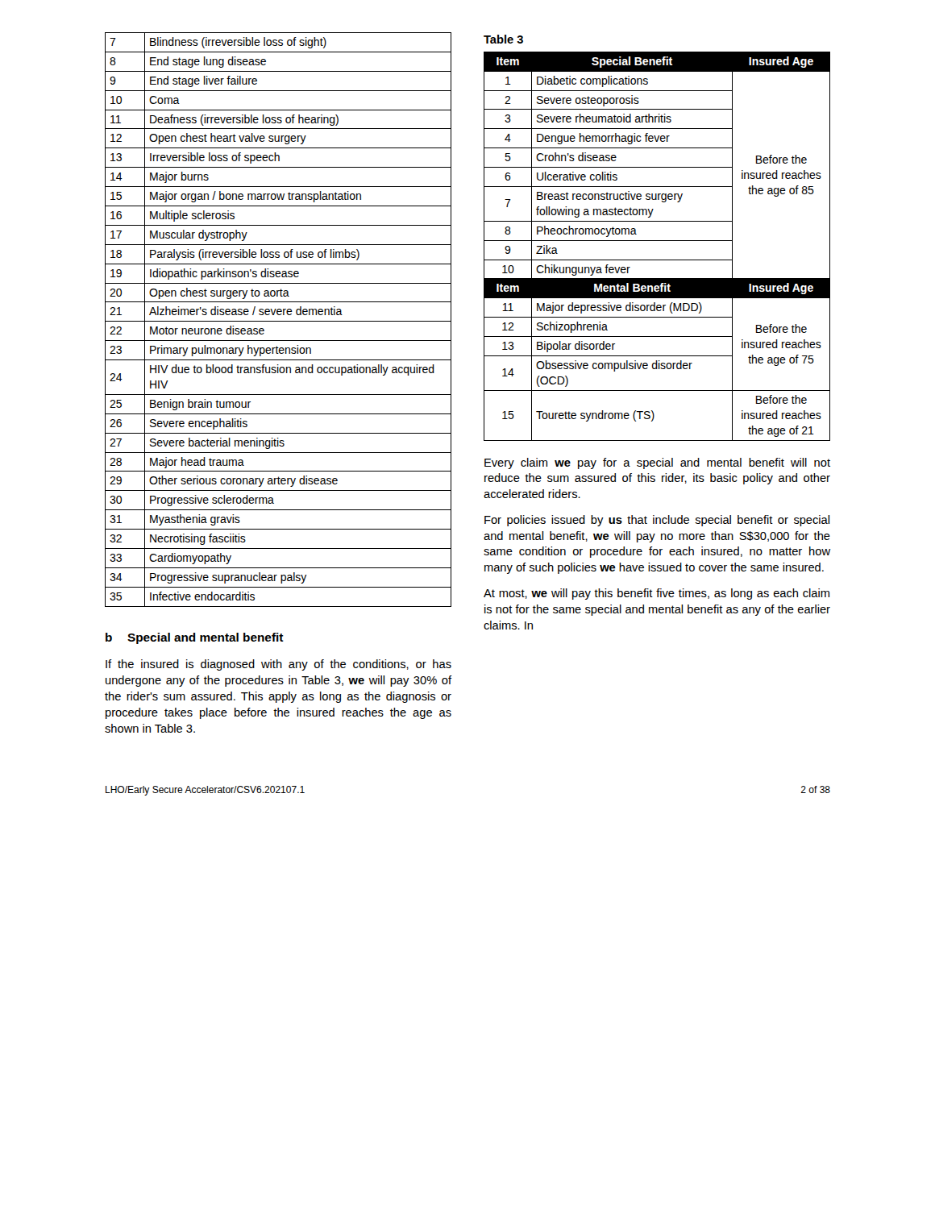| 7 | Blindness (irreversible loss of sight) |
| 8 | End stage lung disease |
| 9 | End stage liver failure |
| 10 | Coma |
| 11 | Deafness (irreversible loss of hearing) |
| 12 | Open chest heart valve surgery |
| 13 | Irreversible loss of speech |
| 14 | Major burns |
| 15 | Major organ / bone marrow transplantation |
| 16 | Multiple sclerosis |
| 17 | Muscular dystrophy |
| 18 | Paralysis (irreversible loss of use of limbs) |
| 19 | Idiopathic parkinson's disease |
| 20 | Open chest surgery to aorta |
| 21 | Alzheimer's disease / severe dementia |
| 22 | Motor neurone disease |
| 23 | Primary pulmonary hypertension |
| 24 | HIV due to blood transfusion and occupationally acquired HIV |
| 25 | Benign brain tumour |
| 26 | Severe encephalitis |
| 27 | Severe bacterial meningitis |
| 28 | Major head trauma |
| 29 | Other serious coronary artery disease |
| 30 | Progressive scleroderma |
| 31 | Myasthenia gravis |
| 32 | Necrotising fasciitis |
| 33 | Cardiomyopathy |
| 34 | Progressive supranuclear palsy |
| 35 | Infective endocarditis |
b Special and mental benefit
If the insured is diagnosed with any of the conditions, or has undergone any of the procedures in Table 3, we will pay 30% of the rider's sum assured. This apply as long as the diagnosis or procedure takes place before the insured reaches the age as shown in Table 3.
Table 3
| Item | Special Benefit | Insured Age |
| --- | --- | --- |
| 1 | Diabetic complications | Before the insured reaches the age of 85 |
| 2 | Severe osteoporosis |
| 3 | Severe rheumatoid arthritis |
| 4 | Dengue hemorrhagic fever |
| 5 | Crohn's disease |
| 6 | Ulcerative colitis |
| 7 | Breast reconstructive surgery following a mastectomy |
| 8 | Pheochromocytoma |
| 9 | Zika |
| 10 | Chikungunya fever |
| Item | Mental Benefit | Insured Age |
| 11 | Major depressive disorder (MDD) | Before the insured reaches the age of 75 |
| 12 | Schizophrenia |
| 13 | Bipolar disorder |
| 14 | Obsessive compulsive disorder (OCD) |
| 15 | Tourette syndrome (TS) | Before the insured reaches the age of 21 |
Every claim we pay for a special and mental benefit will not reduce the sum assured of this rider, its basic policy and other accelerated riders.
For policies issued by us that include special benefit or special and mental benefit, we will pay no more than S$30,000 for the same condition or procedure for each insured, no matter how many of such policies we have issued to cover the same insured.
At most, we will pay this benefit five times, as long as each claim is not for the same special and mental benefit as any of the earlier claims. In
LHO/Early Secure Accelerator/CSV6.202107.1 2 of 38